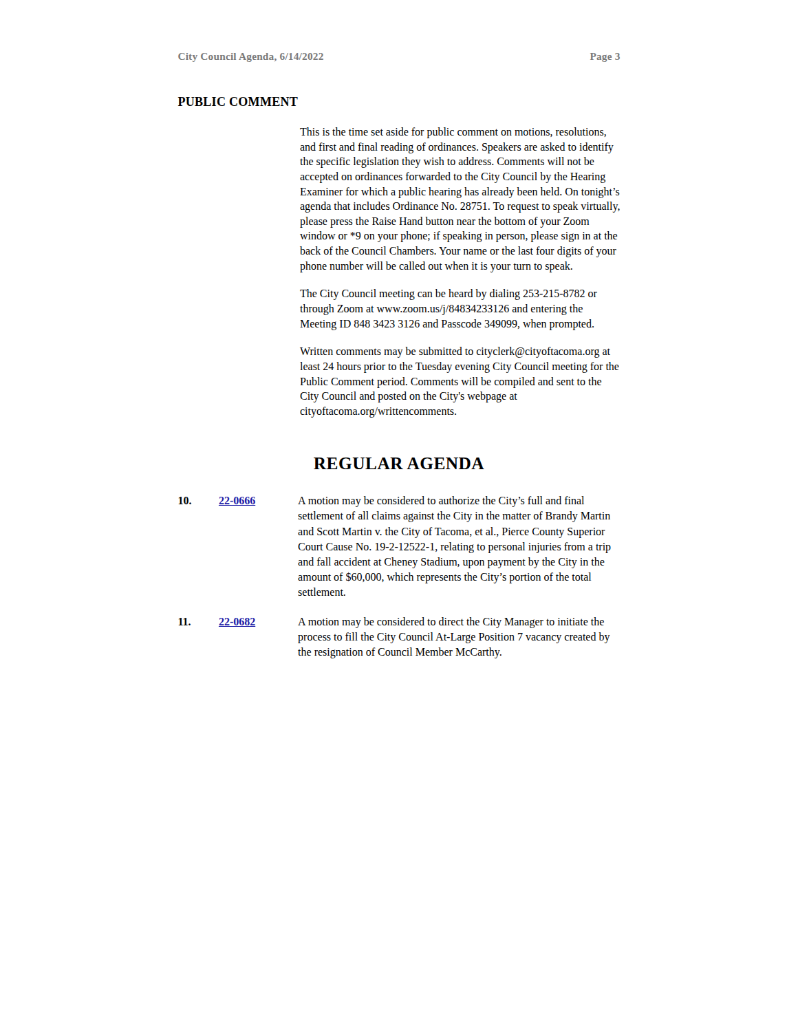City Council Agenda, 6/14/2022
Page 3
PUBLIC COMMENT
This is the time set aside for public comment on motions, resolutions, and first and final reading of ordinances. Speakers are asked to identify the specific legislation they wish to address. Comments will not be accepted on ordinances forwarded to the City Council by the Hearing Examiner for which a public hearing has already been held. On tonight’s agenda that includes Ordinance No. 28751. To request to speak virtually, please press the Raise Hand button near the bottom of your Zoom window or *9 on your phone; if speaking in person, please sign in at the back of the Council Chambers. Your name or the last four digits of your phone number will be called out when it is your turn to speak.
The City Council meeting can be heard by dialing 253-215-8782 or through Zoom at www.zoom.us/j/84834233126 and entering the Meeting ID 848 3423 3126 and Passcode 349099, when prompted.
Written comments may be submitted to cityclerk@cityoftacoma.org at least 24 hours prior to the Tuesday evening City Council meeting for the Public Comment period. Comments will be compiled and sent to the City Council and posted on the City's webpage at cityoftacoma.org/writtencomments.
REGULAR AGENDA
| 10. | 22-0666 | A motion may be considered to authorize the City’s full and final settlement of all claims against the City in the matter of Brandy Martin and Scott Martin v. the City of Tacoma, et al., Pierce County Superior Court Cause No. 19-2-12522-1, relating to personal injuries from a trip and fall accident at Cheney Stadium, upon payment by the City in the amount of $60,000, which represents the City’s portion of the total settlement. |
| 11. | 22-0682 | A motion may be considered to direct the City Manager to initiate the process to fill the City Council At-Large Position 7 vacancy created by the resignation of Council Member McCarthy. |